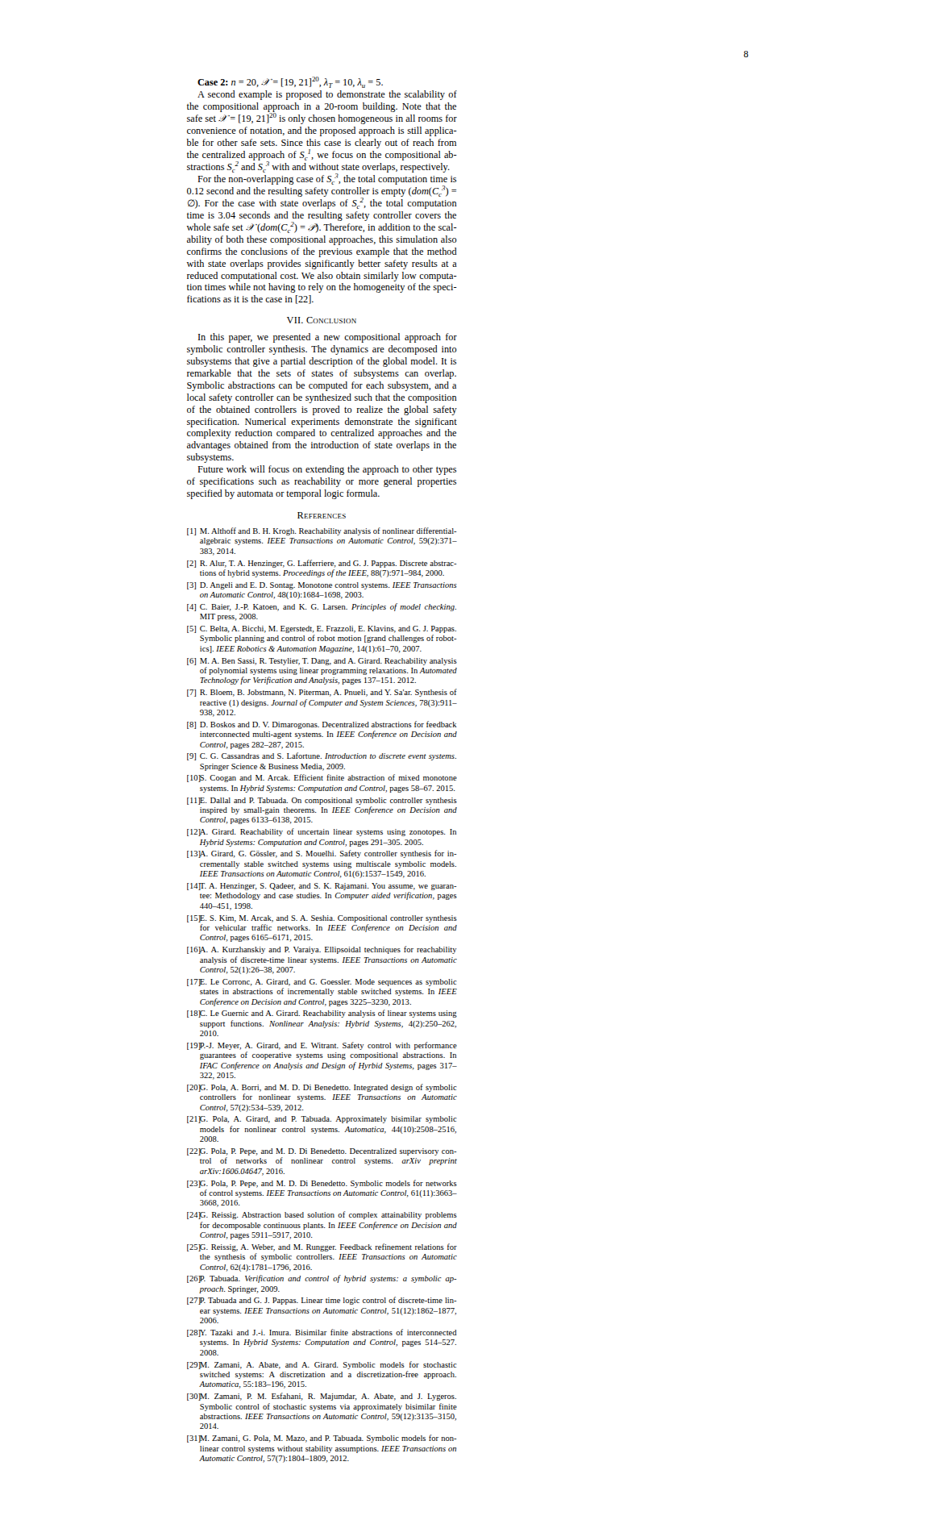8
Case 2: n = 20, 𝒳 = [19, 21]20, λT = 10, λu = 5.
A second example is proposed to demonstrate the scalability of the compositional approach in a 20-room building. Note that the safe set 𝒳 = [19, 21]20 is only chosen homogeneous in all rooms for convenience of notation, and the proposed approach is still applicable for other safe sets. Since this case is clearly out of reach from the centralized approach of Sc1, we focus on the compositional abstractions Sc2 and Sc3 with and without state overlaps, respectively.
For the non-overlapping case of Sc3, the total computation time is 0.12 second and the resulting safety controller is empty (dom(Cc3) = ∅). For the case with state overlaps of Sc2, the total computation time is 3.04 seconds and the resulting safety controller covers the whole safe set 𝒳 (dom(Cc2) = 𝒫). Therefore, in addition to the scalability of both these compositional approaches, this simulation also confirms the conclusions of the previous example that the method with state overlaps provides significantly better safety results at a reduced computational cost. We also obtain similarly low computation times while not having to rely on the homogeneity of the specifications as it is the case in [22].
VII. Conclusion
In this paper, we presented a new compositional approach for symbolic controller synthesis. The dynamics are decomposed into subsystems that give a partial description of the global model. It is remarkable that the sets of states of subsystems can overlap. Symbolic abstractions can be computed for each subsystem, and a local safety controller can be synthesized such that the composition of the obtained controllers is proved to realize the global safety specification. Numerical experiments demonstrate the significant complexity reduction compared to centralized approaches and the advantages obtained from the introduction of state overlaps in the subsystems.
Future work will focus on extending the approach to other types of specifications such as reachability or more general properties specified by automata or temporal logic formula.
References
[1] M. Althoff and B. H. Krogh. Reachability analysis of nonlinear differential-algebraic systems. IEEE Transactions on Automatic Control, 59(2):371–383, 2014.
[2] R. Alur, T. A. Henzinger, G. Lafferriere, and G. J. Pappas. Discrete abstractions of hybrid systems. Proceedings of the IEEE, 88(7):971–984, 2000.
[3] D. Angeli and E. D. Sontag. Monotone control systems. IEEE Transactions on Automatic Control, 48(10):1684–1698, 2003.
[4] C. Baier, J.-P. Katoen, and K. G. Larsen. Principles of model checking. MIT press, 2008.
[5] C. Belta, A. Bicchi, M. Egerstedt, E. Frazzoli, E. Klavins, and G. J. Pappas. Symbolic planning and control of robot motion [grand challenges of robotics]. IEEE Robotics & Automation Magazine, 14(1):61–70, 2007.
[6] M. A. Ben Sassi, R. Testylier, T. Dang, and A. Girard. Reachability analysis of polynomial systems using linear programming relaxations. In Automated Technology for Verification and Analysis, pages 137–151. 2012.
[7] R. Bloem, B. Jobstmann, N. Piterman, A. Pnueli, and Y. Sa'ar. Synthesis of reactive (1) designs. Journal of Computer and System Sciences, 78(3):911–938, 2012.
[8] D. Boskos and D. V. Dimarogonas. Decentralized abstractions for feedback interconnected multi-agent systems. In IEEE Conference on Decision and Control, pages 282–287, 2015.
[9] C. G. Cassandras and S. Lafortune. Introduction to discrete event systems. Springer Science & Business Media, 2009.
[10] S. Coogan and M. Arcak. Efficient finite abstraction of mixed monotone systems. In Hybrid Systems: Computation and Control, pages 58–67. 2015.
[11] E. Dallal and P. Tabuada. On compositional symbolic controller synthesis inspired by small-gain theorems. In IEEE Conference on Decision and Control, pages 6133–6138, 2015.
[12] A. Girard. Reachability of uncertain linear systems using zonotopes. In Hybrid Systems: Computation and Control, pages 291–305. 2005.
[13] A. Girard, G. Gössler, and S. Mouelhi. Safety controller synthesis for incrementally stable switched systems using multiscale symbolic models. IEEE Transactions on Automatic Control, 61(6):1537–1549, 2016.
[14] T. A. Henzinger, S. Qadeer, and S. K. Rajamani. You assume, we guarantee: Methodology and case studies. In Computer aided verification, pages 440–451, 1998.
[15] E. S. Kim, M. Arcak, and S. A. Seshia. Compositional controller synthesis for vehicular traffic networks. In IEEE Conference on Decision and Control, pages 6165–6171, 2015.
[16] A. A. Kurzhanskiy and P. Varaiya. Ellipsoidal techniques for reachability analysis of discrete-time linear systems. IEEE Transactions on Automatic Control, 52(1):26–38, 2007.
[17] E. Le Corronc, A. Girard, and G. Goessler. Mode sequences as symbolic states in abstractions of incrementally stable switched systems. In IEEE Conference on Decision and Control, pages 3225–3230, 2013.
[18] C. Le Guernic and A. Girard. Reachability analysis of linear systems using support functions. Nonlinear Analysis: Hybrid Systems, 4(2):250–262, 2010.
[19] P.-J. Meyer, A. Girard, and E. Witrant. Safety control with performance guarantees of cooperative systems using compositional abstractions. In IFAC Conference on Analysis and Design of Hyrbid Systems, pages 317–322, 2015.
[20] G. Pola, A. Borri, and M. D. Di Benedetto. Integrated design of symbolic controllers for nonlinear systems. IEEE Transactions on Automatic Control, 57(2):534–539, 2012.
[21] G. Pola, A. Girard, and P. Tabuada. Approximately bisimilar symbolic models for nonlinear control systems. Automatica, 44(10):2508–2516, 2008.
[22] G. Pola, P. Pepe, and M. D. Di Benedetto. Decentralized supervisory control of networks of nonlinear control systems. arXiv preprint arXiv:1606.04647, 2016.
[23] G. Pola, P. Pepe, and M. D. Di Benedetto. Symbolic models for networks of control systems. IEEE Transactions on Automatic Control, 61(11):3663–3668, 2016.
[24] G. Reissig. Abstraction based solution of complex attainability problems for decomposable continuous plants. In IEEE Conference on Decision and Control, pages 5911–5917, 2010.
[25] G. Reissig, A. Weber, and M. Rungger. Feedback refinement relations for the synthesis of symbolic controllers. IEEE Transactions on Automatic Control, 62(4):1781–1796, 2016.
[26] P. Tabuada. Verification and control of hybrid systems: a symbolic approach. Springer, 2009.
[27] P. Tabuada and G. J. Pappas. Linear time logic control of discrete-time linear systems. IEEE Transactions on Automatic Control, 51(12):1862–1877, 2006.
[28] Y. Tazaki and J.-i. Imura. Bisimilar finite abstractions of interconnected systems. In Hybrid Systems: Computation and Control, pages 514–527. 2008.
[29] M. Zamani, A. Abate, and A. Girard. Symbolic models for stochastic switched systems: A discretization and a discretization-free approach. Automatica, 55:183–196, 2015.
[30] M. Zamani, P. M. Esfahani, R. Majumdar, A. Abate, and J. Lygeros. Symbolic control of stochastic systems via approximately bisimilar finite abstractions. IEEE Transactions on Automatic Control, 59(12):3135–3150, 2014.
[31] M. Zamani, G. Pola, M. Mazo, and P. Tabuada. Symbolic models for nonlinear control systems without stability assumptions. IEEE Transactions on Automatic Control, 57(7):1804–1809, 2012.